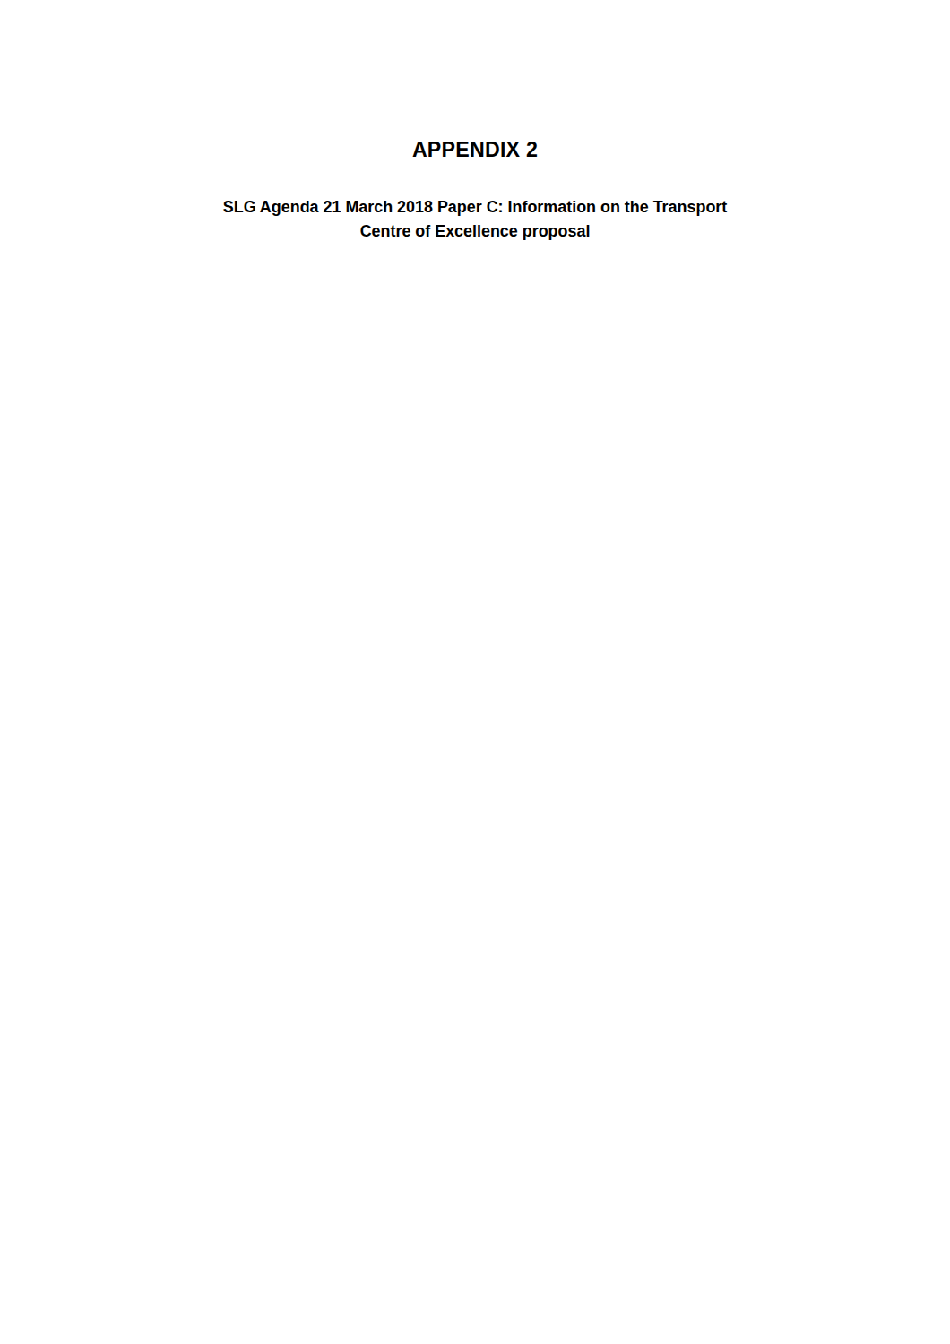APPENDIX 2
SLG Agenda 21 March 2018 Paper C: Information on the Transport Centre of Excellence proposal